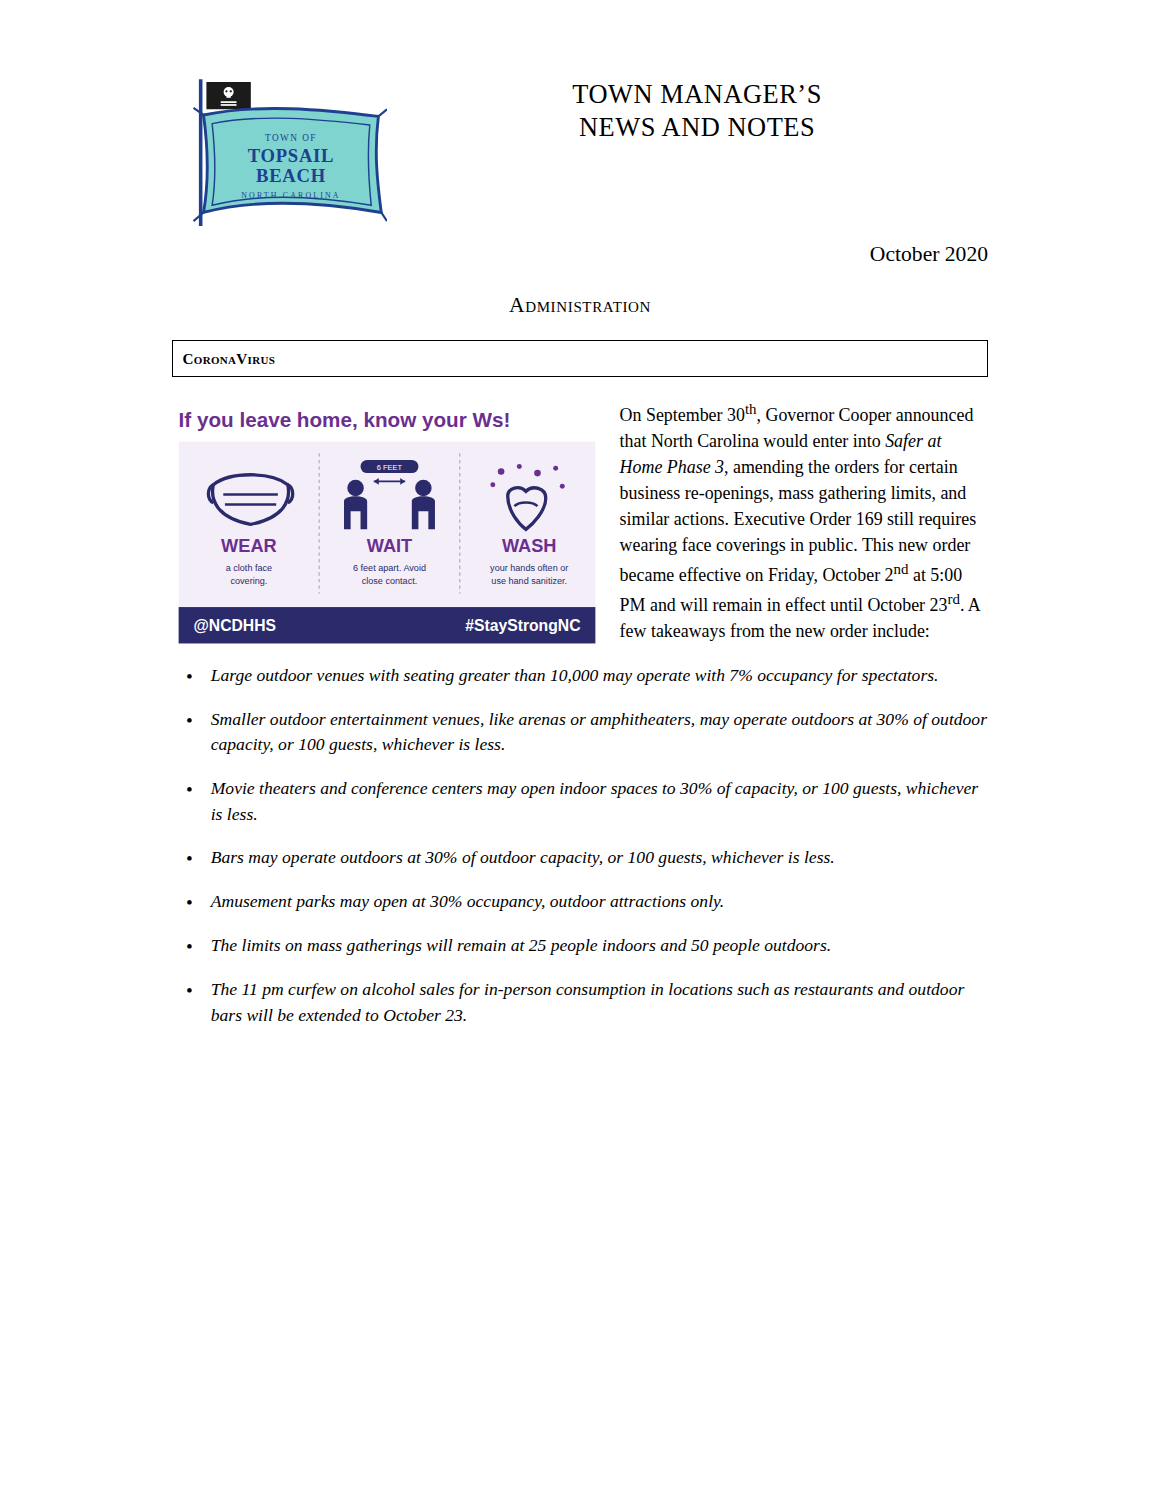TOWN OF TOPSAIL BEACH NORTH CAROLINA
TOWN MANAGER’S
NEWS AND NOTES
October 2020
Administration
CoronaVirus
If you leave home, know your Ws! 6 FEET WEAR WAIT WASH a cloth face covering. 6 feet apart. Avoid close contact. your hands often or use hand sanitizer. @NCDHHS #StayStrongNC
On September 30th, Governor Cooper announced that North Carolina would enter into Safer at Home Phase 3, amending the orders for certain business re-openings, mass gathering limits, and similar actions. Executive Order 169 still requires wearing face coverings in public. This new order became effective on Friday, October 2nd at 5:00 PM and will remain in effect until October 23rd. A few takeaways from the new order include:
Large outdoor venues with seating greater than 10,000 may operate with 7% occupancy for spectators.
Smaller outdoor entertainment venues, like arenas or amphitheaters, may operate outdoors at 30% of outdoor capacity, or 100 guests, whichever is less.
Movie theaters and conference centers may open indoor spaces to 30% of capacity, or 100 guests, whichever is less.
Bars may operate outdoors at 30% of outdoor capacity, or 100 guests, whichever is less.
Amusement parks may open at 30% occupancy, outdoor attractions only.
The limits on mass gatherings will remain at 25 people indoors and 50 people outdoors.
The 11 pm curfew on alcohol sales for in-person consumption in locations such as restaurants and outdoor bars will be extended to October 23.